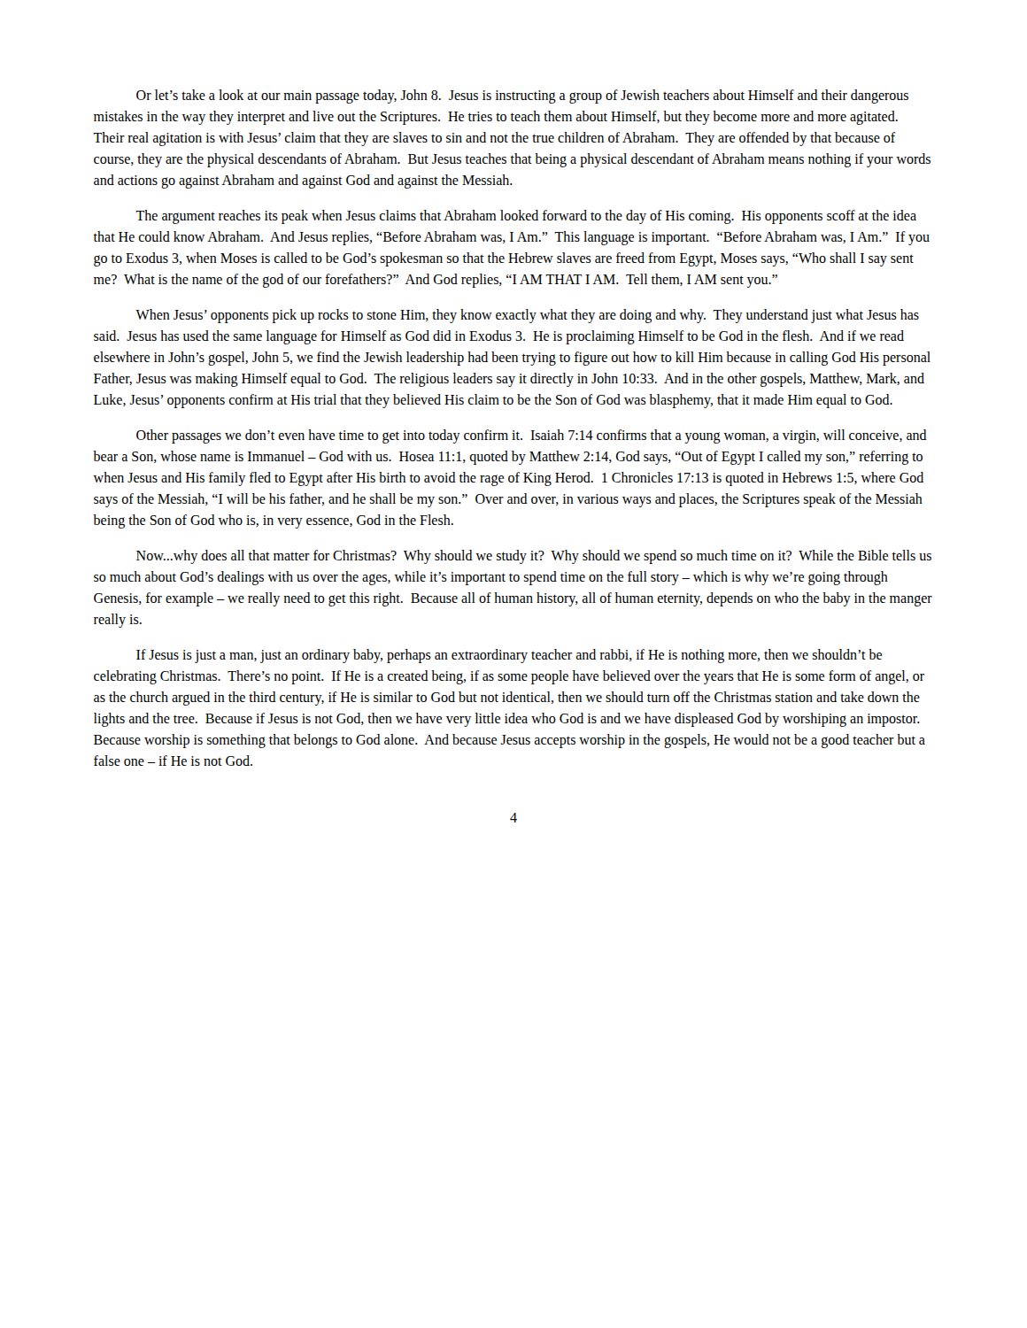Or let’s take a look at our main passage today, John 8. Jesus is instructing a group of Jewish teachers about Himself and their dangerous mistakes in the way they interpret and live out the Scriptures. He tries to teach them about Himself, but they become more and more agitated. Their real agitation is with Jesus’ claim that they are slaves to sin and not the true children of Abraham. They are offended by that because of course, they are the physical descendants of Abraham. But Jesus teaches that being a physical descendant of Abraham means nothing if your words and actions go against Abraham and against God and against the Messiah.
The argument reaches its peak when Jesus claims that Abraham looked forward to the day of His coming. His opponents scoff at the idea that He could know Abraham. And Jesus replies, “Before Abraham was, I Am.” This language is important. “Before Abraham was, I Am.” If you go to Exodus 3, when Moses is called to be God’s spokesman so that the Hebrew slaves are freed from Egypt, Moses says, “Who shall I say sent me? What is the name of the god of our forefathers?” And God replies, “I AM THAT I AM. Tell them, I AM sent you.”
When Jesus’ opponents pick up rocks to stone Him, they know exactly what they are doing and why. They understand just what Jesus has said. Jesus has used the same language for Himself as God did in Exodus 3. He is proclaiming Himself to be God in the flesh. And if we read elsewhere in John’s gospel, John 5, we find the Jewish leadership had been trying to figure out how to kill Him because in calling God His personal Father, Jesus was making Himself equal to God. The religious leaders say it directly in John 10:33. And in the other gospels, Matthew, Mark, and Luke, Jesus’ opponents confirm at His trial that they believed His claim to be the Son of God was blasphemy, that it made Him equal to God.
Other passages we don’t even have time to get into today confirm it. Isaiah 7:14 confirms that a young woman, a virgin, will conceive, and bear a Son, whose name is Immanuel – God with us. Hosea 11:1, quoted by Matthew 2:14, God says, “Out of Egypt I called my son,” referring to when Jesus and His family fled to Egypt after His birth to avoid the rage of King Herod. 1 Chronicles 17:13 is quoted in Hebrews 1:5, where God says of the Messiah, “I will be his father, and he shall be my son.” Over and over, in various ways and places, the Scriptures speak of the Messiah being the Son of God who is, in very essence, God in the Flesh.
Now...why does all that matter for Christmas? Why should we study it? Why should we spend so much time on it? While the Bible tells us so much about God’s dealings with us over the ages, while it’s important to spend time on the full story – which is why we’re going through Genesis, for example – we really need to get this right. Because all of human history, all of human eternity, depends on who the baby in the manger really is.
If Jesus is just a man, just an ordinary baby, perhaps an extraordinary teacher and rabbi, if He is nothing more, then we shouldn’t be celebrating Christmas. There’s no point. If He is a created being, if as some people have believed over the years that He is some form of angel, or as the church argued in the third century, if He is similar to God but not identical, then we should turn off the Christmas station and take down the lights and the tree. Because if Jesus is not God, then we have very little idea who God is and we have displeased God by worshiping an impostor. Because worship is something that belongs to God alone. And because Jesus accepts worship in the gospels, He would not be a good teacher but a false one – if He is not God.
4